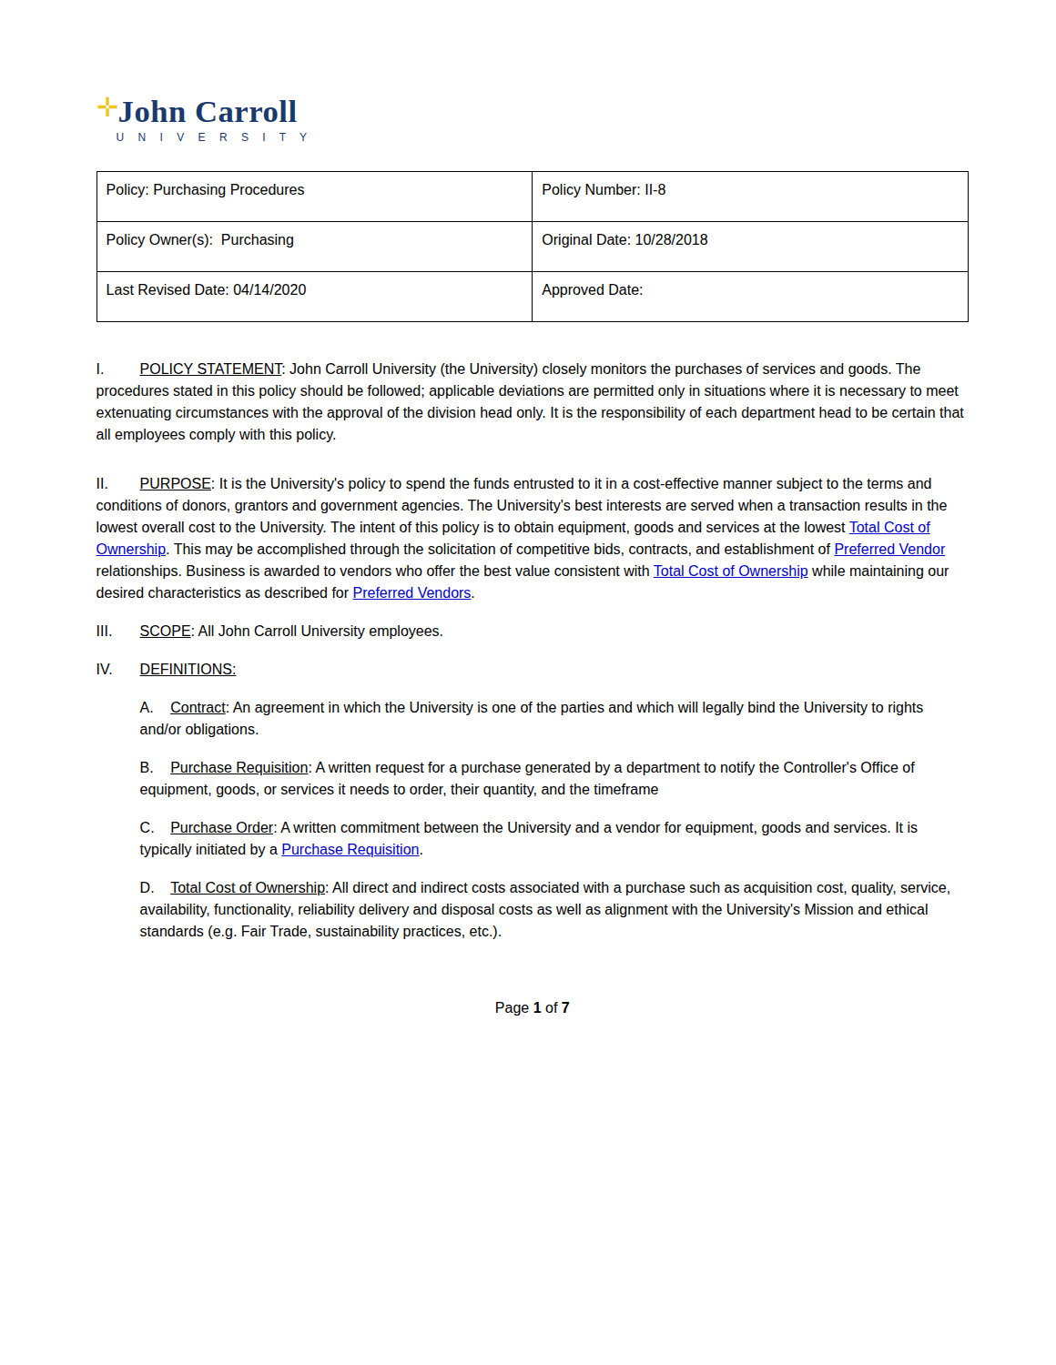✛John Carroll U N I V E R S I T Y
| Policy: Purchasing Procedures | Policy Number: II-8 |
| Policy Owner(s): Purchasing | Original Date: 10/28/2018 |
| Last Revised Date: 04/14/2020 | Approved Date: |
I. POLICY STATEMENT: John Carroll University (the University) closely monitors the purchases of services and goods. The procedures stated in this policy should be followed; applicable deviations are permitted only in situations where it is necessary to meet extenuating circumstances with the approval of the division head only. It is the responsibility of each department head to be certain that all employees comply with this policy.
II. PURPOSE: It is the University's policy to spend the funds entrusted to it in a cost-effective manner subject to the terms and conditions of donors, grantors and government agencies. The University's best interests are served when a transaction results in the lowest overall cost to the University. The intent of this policy is to obtain equipment, goods and services at the lowest Total Cost of Ownership. This may be accomplished through the solicitation of competitive bids, contracts, and establishment of Preferred Vendor relationships. Business is awarded to vendors who offer the best value consistent with Total Cost of Ownership while maintaining our desired characteristics as described for Preferred Vendors.
III. SCOPE: All John Carroll University employees.
IV. DEFINITIONS:
A. Contract: An agreement in which the University is one of the parties and which will legally bind the University to rights and/or obligations.
B. Purchase Requisition: A written request for a purchase generated by a department to notify the Controller's Office of equipment, goods, or services it needs to order, their quantity, and the timeframe
C. Purchase Order: A written commitment between the University and a vendor for equipment, goods and services. It is typically initiated by a Purchase Requisition.
D. Total Cost of Ownership: All direct and indirect costs associated with a purchase such as acquisition cost, quality, service, availability, functionality, reliability delivery and disposal costs as well as alignment with the University's Mission and ethical standards (e.g. Fair Trade, sustainability practices, etc.).
Page 1 of 7